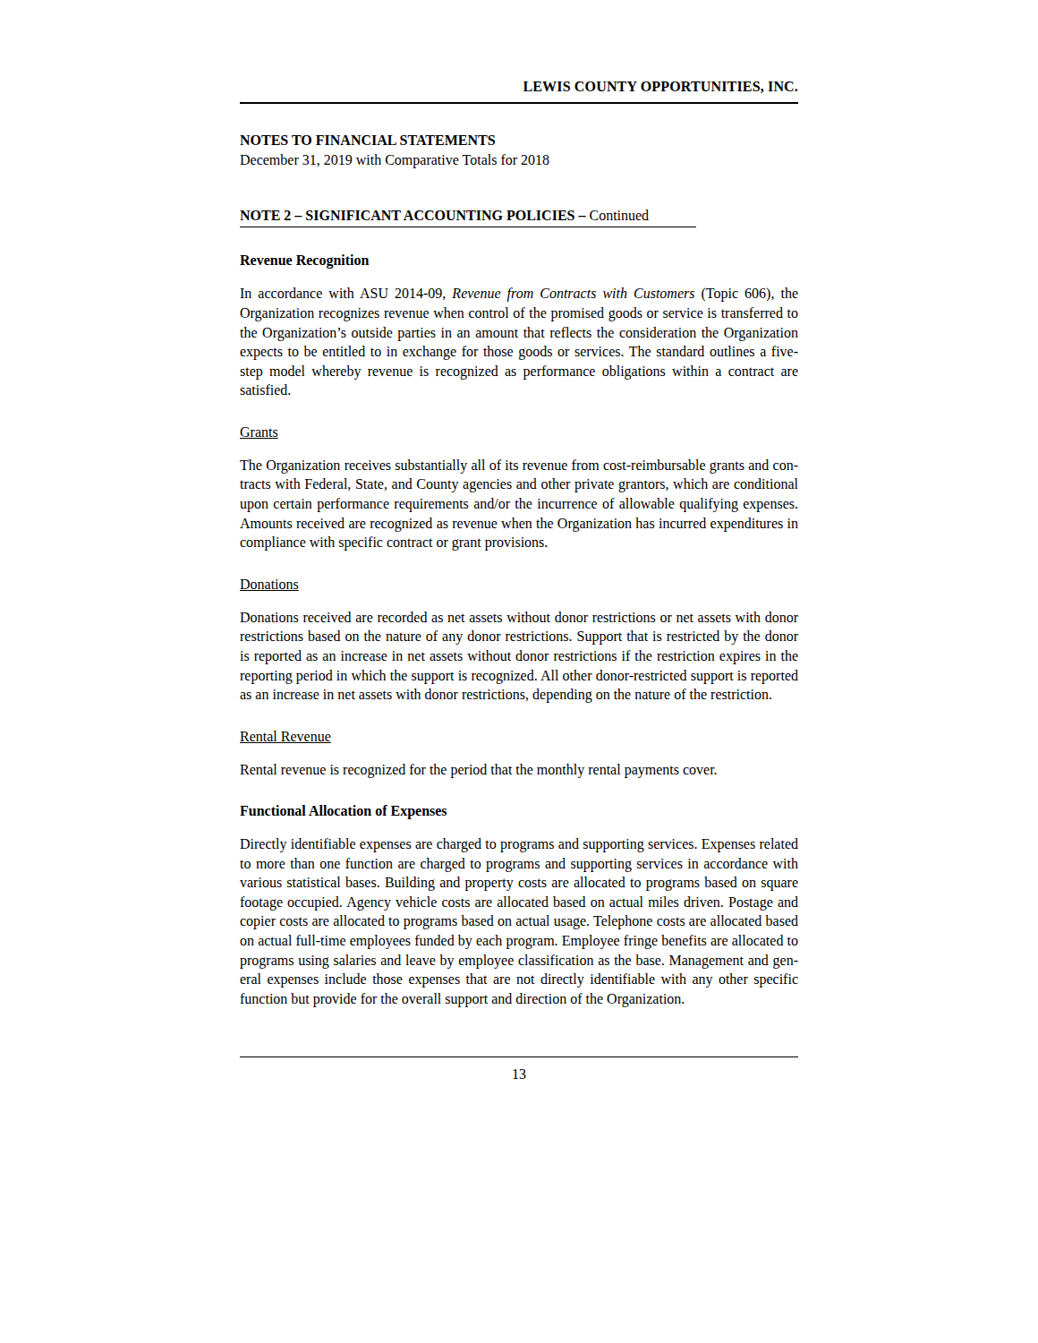LEWIS COUNTY OPPORTUNITIES, INC.
NOTES TO FINANCIAL STATEMENTS
December 31, 2019 with Comparative Totals for 2018
NOTE 2 – SIGNIFICANT ACCOUNTING POLICIES – Continued
Revenue Recognition
In accordance with ASU 2014-09, Revenue from Contracts with Customers (Topic 606), the Organization recognizes revenue when control of the promised goods or service is transferred to the Organization’s outside parties in an amount that reflects the consideration the Organization expects to be entitled to in exchange for those goods or services. The standard outlines a five-step model whereby revenue is recognized as performance obligations within a contract are satisfied.
Grants
The Organization receives substantially all of its revenue from cost-reimbursable grants and contracts with Federal, State, and County agencies and other private grantors, which are conditional upon certain performance requirements and/or the incurrence of allowable qualifying expenses. Amounts received are recognized as revenue when the Organization has incurred expenditures in compliance with specific contract or grant provisions.
Donations
Donations received are recorded as net assets without donor restrictions or net assets with donor restrictions based on the nature of any donor restrictions. Support that is restricted by the donor is reported as an increase in net assets without donor restrictions if the restriction expires in the reporting period in which the support is recognized. All other donor-restricted support is reported as an increase in net assets with donor restrictions, depending on the nature of the restriction.
Rental Revenue
Rental revenue is recognized for the period that the monthly rental payments cover.
Functional Allocation of Expenses
Directly identifiable expenses are charged to programs and supporting services. Expenses related to more than one function are charged to programs and supporting services in accordance with various statistical bases. Building and property costs are allocated to programs based on square footage occupied. Agency vehicle costs are allocated based on actual miles driven. Postage and copier costs are allocated to programs based on actual usage. Telephone costs are allocated based on actual full-time employees funded by each program. Employee fringe benefits are allocated to programs using salaries and leave by employee classification as the base. Management and general expenses include those expenses that are not directly identifiable with any other specific function but provide for the overall support and direction of the Organization.
13